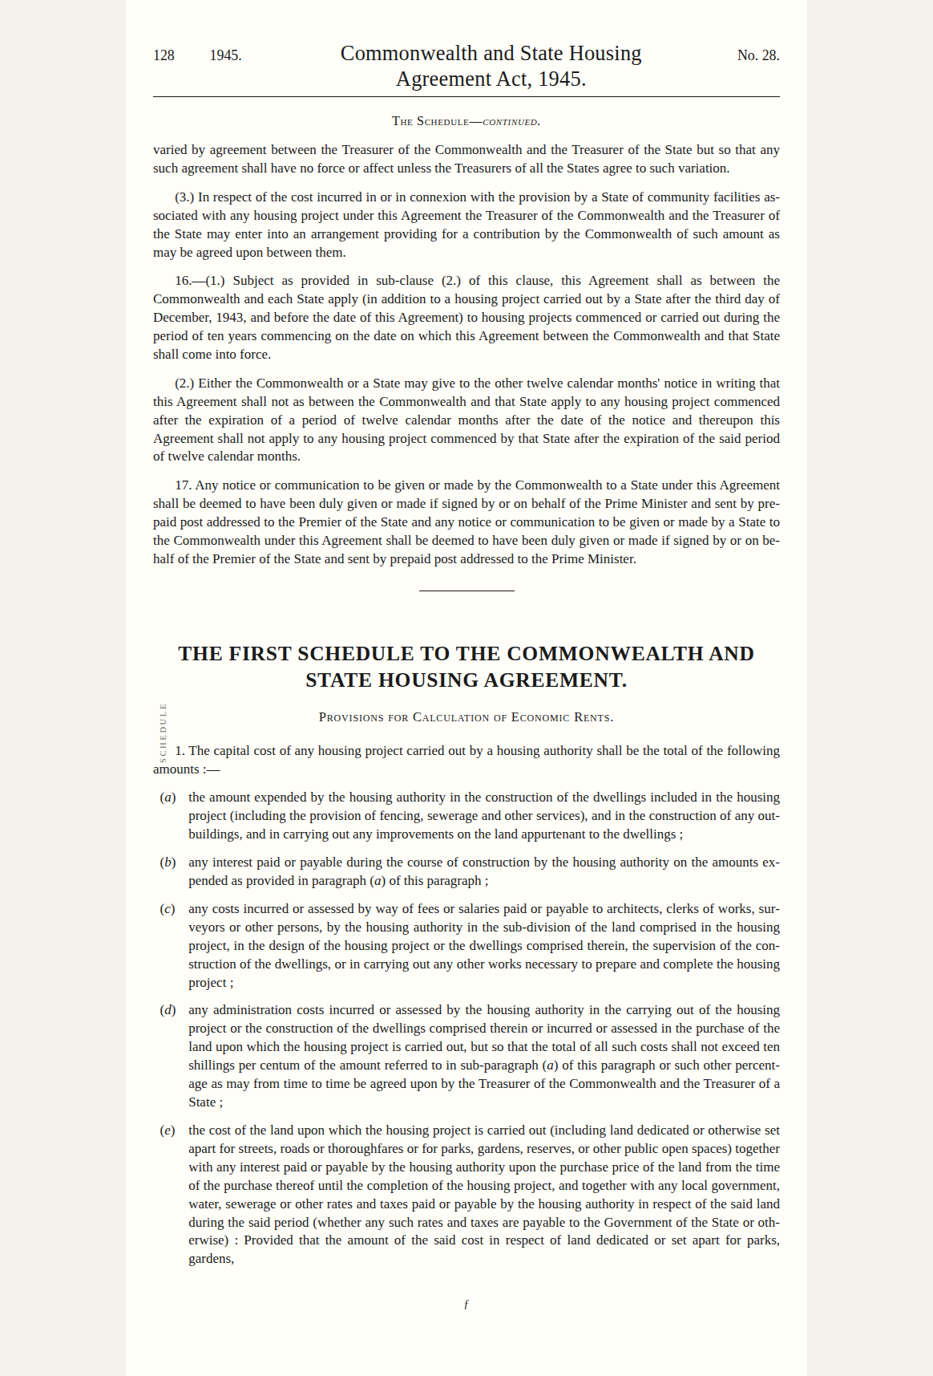SCHEDULE
128
1945.
Commonwealth and State Housing Agreement Act, 1945.
No. 28.
The Schedule—continued.
varied by agreement between the Treasurer of the Commonwealth and the Treasurer of the State but so that any such agreement shall have no force or affect unless the Treasurers of all the States agree to such variation.
(3.) In respect of the cost incurred in or in connexion with the provision by a State of community facilities associated with any housing project under this Agreement the Treasurer of the Commonwealth and the Treasurer of the State may enter into an arrangement providing for a contribution by the Commonwealth of such amount as may be agreed upon between them.
16.—(1.) Subject as provided in sub-clause (2.) of this clause, this Agreement shall as between the Commonwealth and each State apply (in addition to a housing project carried out by a State after the third day of December, 1943, and before the date of this Agreement) to housing projects commenced or carried out during the period of ten years commencing on the date on which this Agreement between the Commonwealth and that State shall come into force.
(2.) Either the Commonwealth or a State may give to the other twelve calendar months' notice in writing that this Agreement shall not as between the Commonwealth and that State apply to any housing project commenced after the expiration of a period of twelve calendar months after the date of the notice and thereupon this Agreement shall not apply to any housing project commenced by that State after the expiration of the said period of twelve calendar months.
17. Any notice or communication to be given or made by the Commonwealth to a State under this Agreement shall be deemed to have been duly given or made if signed by or on behalf of the Prime Minister and sent by prepaid post addressed to the Premier of the State and any notice or communication to be given or made by a State to the Commonwealth under this Agreement shall be deemed to have been duly given or made if signed by or on behalf of the Premier of the State and sent by prepaid post addressed to the Prime Minister.
THE FIRST SCHEDULE TO THE COMMONWEALTH AND STATE HOUSING AGREEMENT.
Provisions for Calculation of Economic Rents.
1. The capital cost of any housing project carried out by a housing authority shall be the total of the following amounts :—
(a) the amount expended by the housing authority in the construction of the dwellings included in the housing project (including the provision of fencing, sewerage and other services), and in the construction of any outbuildings, and in carrying out any improvements on the land appurtenant to the dwellings ;
(b) any interest paid or payable during the course of construction by the housing authority on the amounts expended as provided in paragraph (a) of this paragraph ;
(c) any costs incurred or assessed by way of fees or salaries paid or payable to architects, clerks of works, surveyors or other persons, by the housing authority in the sub-division of the land comprised in the housing project, in the design of the housing project or the dwellings comprised therein, the supervision of the construction of the dwellings, or in carrying out any other works necessary to prepare and complete the housing project ;
(d) any administration costs incurred or assessed by the housing authority in the carrying out of the housing project or the construction of the dwellings comprised therein or incurred or assessed in the purchase of the land upon which the housing project is carried out, but so that the total of all such costs shall not exceed ten shillings per centum of the amount referred to in sub-paragraph (a) of this paragraph or such other percentage as may from time to time be agreed upon by the Treasurer of the Commonwealth and the Treasurer of a State ;
(e) the cost of the land upon which the housing project is carried out (including land dedicated or otherwise set apart for streets, roads or thoroughfares or for parks, gardens, reserves, or other public open spaces) together with any interest paid or payable by the housing authority upon the purchase price of the land from the time of the purchase thereof until the completion of the housing project, and together with any local government, water, sewerage or other rates and taxes paid or payable by the housing authority in respect of the said land during the said period (whether any such rates and taxes are payable to the Government of the State or otherwise) : Provided that the amount of the said cost in respect of land dedicated or set apart for parks, gardens,
ƒ